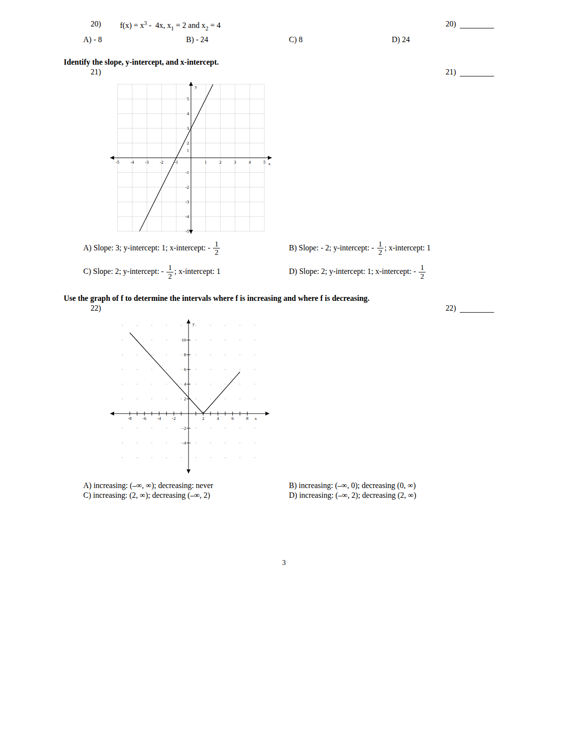20)
f(x) = x3 - 4x, x1 = 2 and x2 = 4
20)
A) - 8
B) - 24
C) 8
D) 24
Identify the slope, y-intercept, and x-intercept.
21)
21)
-5 -4 -3 -2 -1 1 2 3 4 5 5 4 3 2 0 -1 -2 -3 -4 -5 0 1 y x
A) Slope: 3; y-​intercept: 1; x-​intercept: - 12
B) Slope: - 2; y-​intercept: - 12; x-​intercept: 1
C) Slope: 2; y-​intercept: - 12; x-​intercept: 1
D) Slope: 2; y-​intercept: 1; x-​intercept: - 12
Use the graph of f to determine the intervals where f is increasing and where f is decreasing.
22)
22)
-8 -6 -4 -2 2 4 6 8 10 8 6 4 2 -2 -4 y x
A) increasing: (–∞, ∞); decreasing: never
B) increasing: (–∞, 0); decreasing (0, ∞)
C) increasing: (2, ∞); decreasing (–∞, 2)
D) increasing: (–∞, 2); decreasing (2, ∞)
3